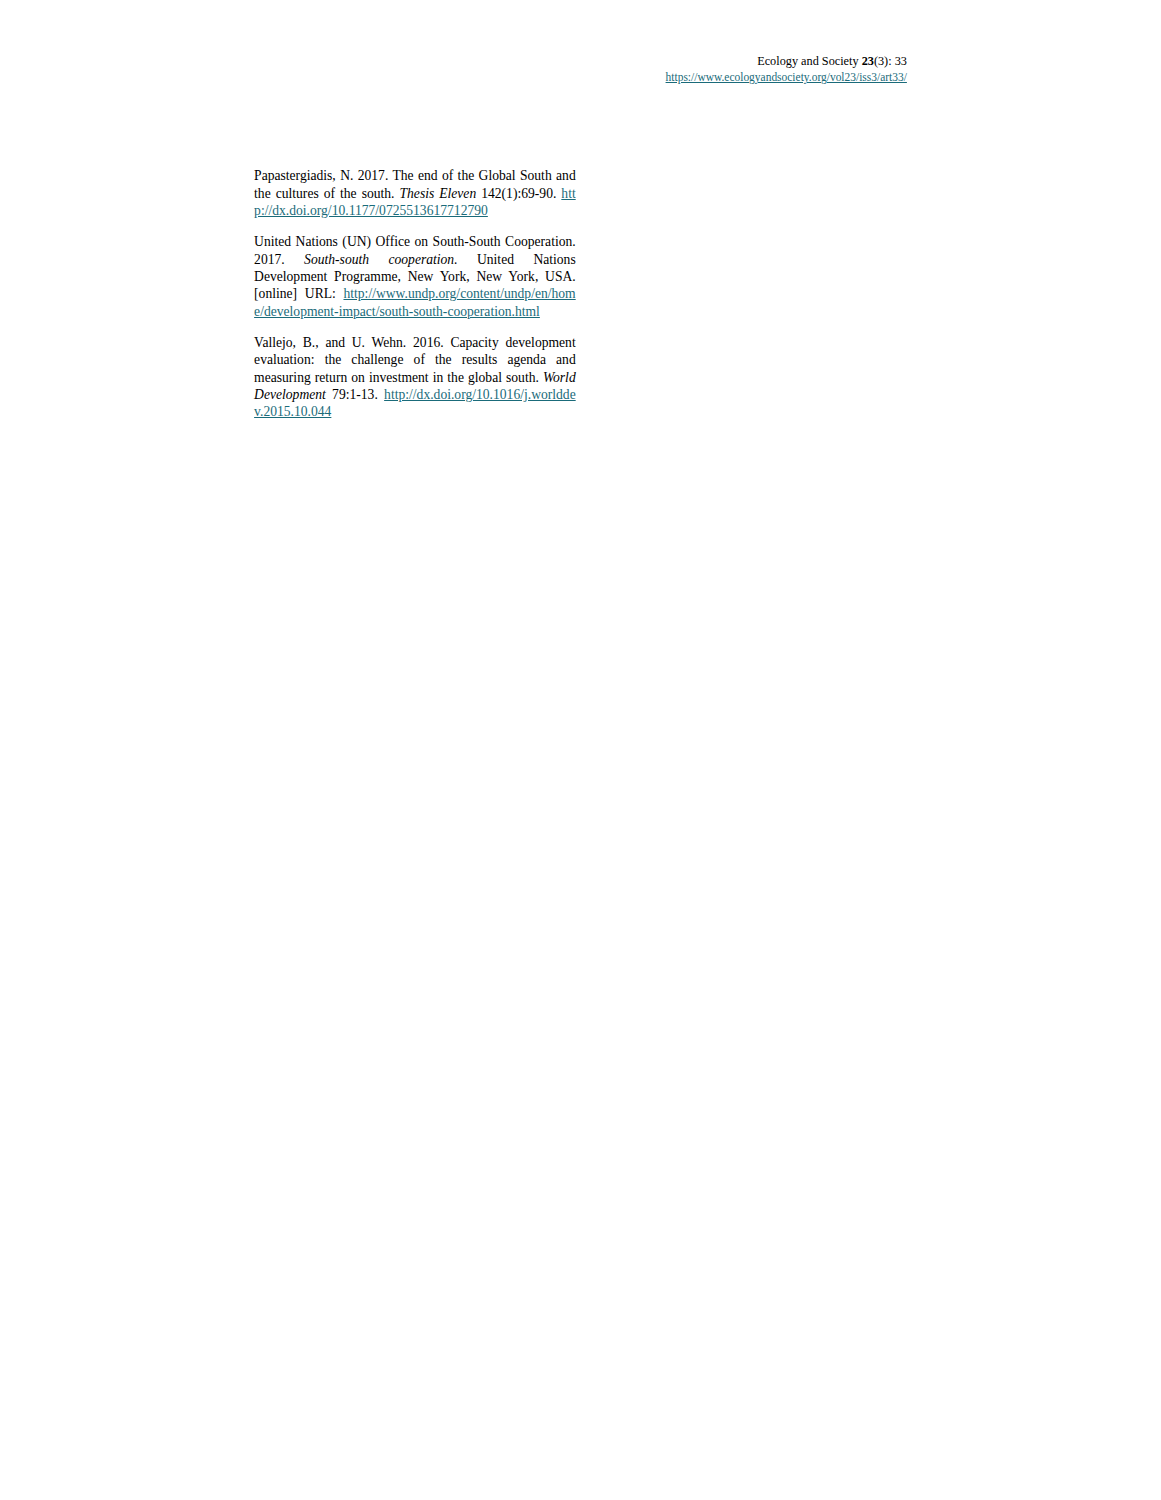Ecology and Society 23(3): 33
https://www.ecologyandsociety.org/vol23/iss3/art33/
Papastergiadis, N. 2017. The end of the Global South and the cultures of the south. Thesis Eleven 142(1):69-90. http://dx.doi.org/10.1177/0725513617712790
United Nations (UN) Office on South-South Cooperation. 2017. South-south cooperation. United Nations Development Programme, New York, New York, USA. [online] URL: http://www.undp.org/content/undp/en/home/development-impact/south-south-cooperation.html
Vallejo, B., and U. Wehn. 2016. Capacity development evaluation: the challenge of the results agenda and measuring return on investment in the global south. World Development 79:1-13. http://dx.doi.org/10.1016/j.worlddev.2015.10.044